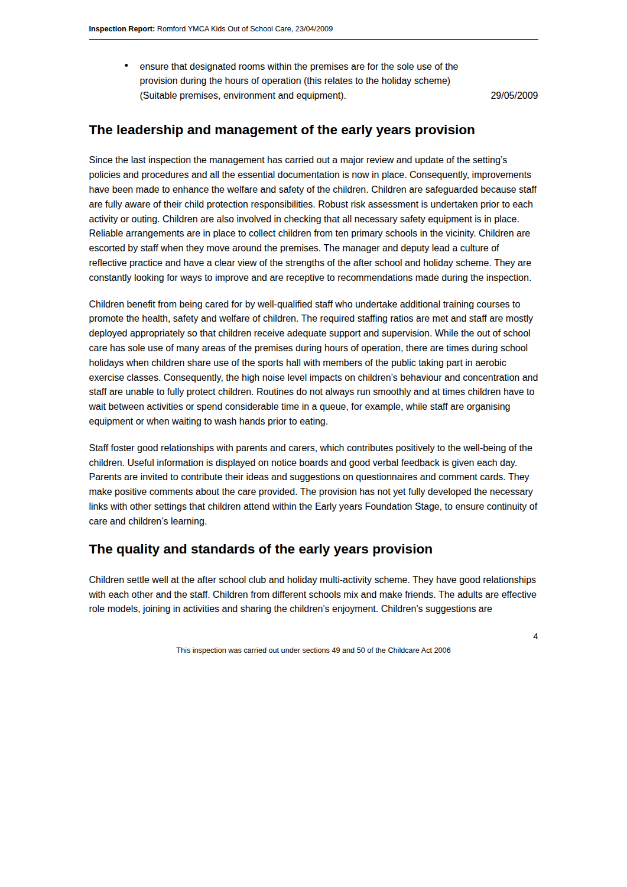Inspection Report: Romford YMCA Kids Out of School Care, 23/04/2009
ensure that designated rooms within the premises are for the sole use of the provision during the hours of operation (this relates to the holiday scheme) (Suitable premises, environment and equipment).
29/05/2009
The leadership and management of the early years provision
Since the last inspection the management has carried out a major review and update of the setting’s policies and procedures and all the essential documentation is now in place. Consequently, improvements have been made to enhance the welfare and safety of the children. Children are safeguarded because staff are fully aware of their child protection responsibilities. Robust risk assessment is undertaken prior to each activity or outing. Children are also involved in checking that all necessary safety equipment is in place. Reliable arrangements are in place to collect children from ten primary schools in the vicinity. Children are escorted by staff when they move around the premises. The manager and deputy lead a culture of reflective practice and have a clear view of the strengths of the after school and holiday scheme. They are constantly looking for ways to improve and are receptive to recommendations made during the inspection.
Children benefit from being cared for by well-qualified staff who undertake additional training courses to promote the health, safety and welfare of children. The required staffing ratios are met and staff are mostly deployed appropriately so that children receive adequate support and supervision. While the out of school care has sole use of many areas of the premises during hours of operation, there are times during school holidays when children share use of the sports hall with members of the public taking part in aerobic exercise classes. Consequently, the high noise level impacts on children’s behaviour and concentration and staff are unable to fully protect children. Routines do not always run smoothly and at times children have to wait between activities or spend considerable time in a queue, for example, while staff are organising equipment or when waiting to wash hands prior to eating.
Staff foster good relationships with parents and carers, which contributes positively to the well-being of the children. Useful information is displayed on notice boards and good verbal feedback is given each day. Parents are invited to contribute their ideas and suggestions on questionnaires and comment cards. They make positive comments about the care provided. The provision has not yet fully developed the necessary links with other settings that children attend within the Early years Foundation Stage, to ensure continuity of care and children’s learning.
The quality and standards of the early years provision
Children settle well at the after school club and holiday multi-activity scheme. They have good relationships with each other and the staff. Children from different schools mix and make friends. The adults are effective role models, joining in activities and sharing the children’s enjoyment. Children’s suggestions are
4
This inspection was carried out under sections 49 and 50 of the Childcare Act 2006